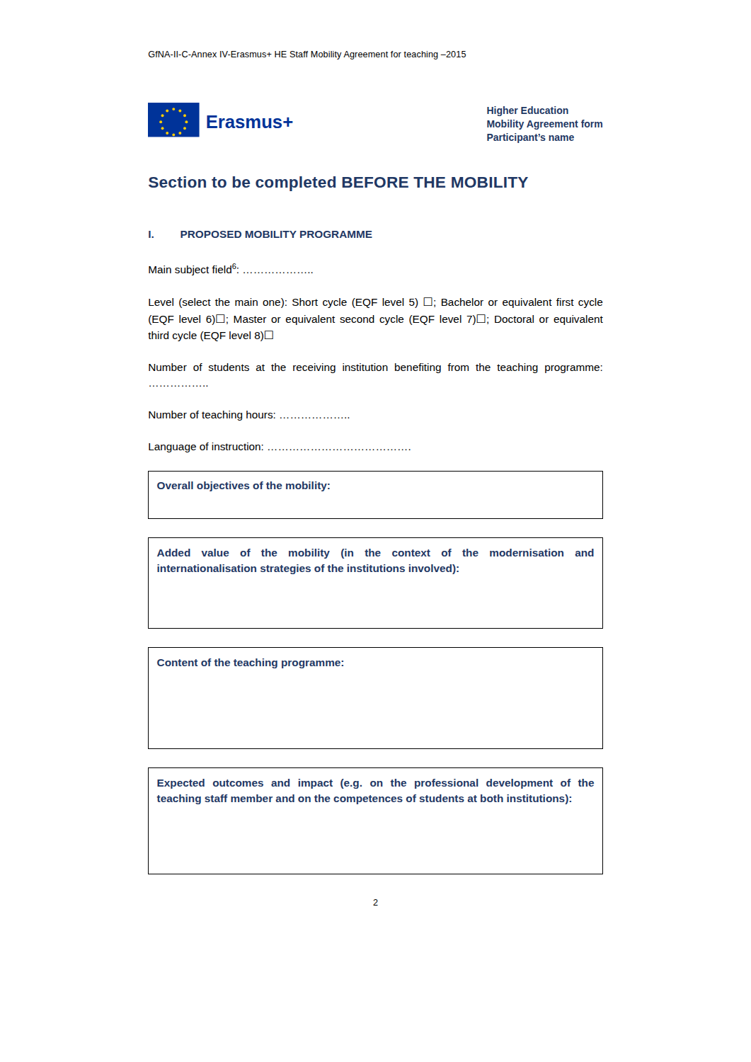GfNA-II-C-Annex IV-Erasmus+ HE Staff Mobility Agreement for teaching –2015
Erasmus+
Higher Education
Mobility Agreement form
Participant’s name
Section to be completed BEFORE THE MOBILITY
I. PROPOSED MOBILITY PROGRAMME
Main subject field6: ………………..
Level (select the main one): Short cycle (EQF level 5) ☐; Bachelor or equivalent first cycle (EQF level 6)☐; Master or equivalent second cycle (EQF level 7)☐; Doctoral or equivalent third cycle (EQF level 8)☐
Number of students at the receiving institution benefiting from the teaching programme: ……………..
Number of teaching hours: ………………..
Language of instruction: ………………………………….
Overall objectives of the mobility:
Added value of the mobility (in the context of the modernisation and internationalisation strategies of the institutions involved):
Content of the teaching programme:
Expected outcomes and impact (e.g. on the professional development of the teaching staff member and on the competences of students at both institutions):
2